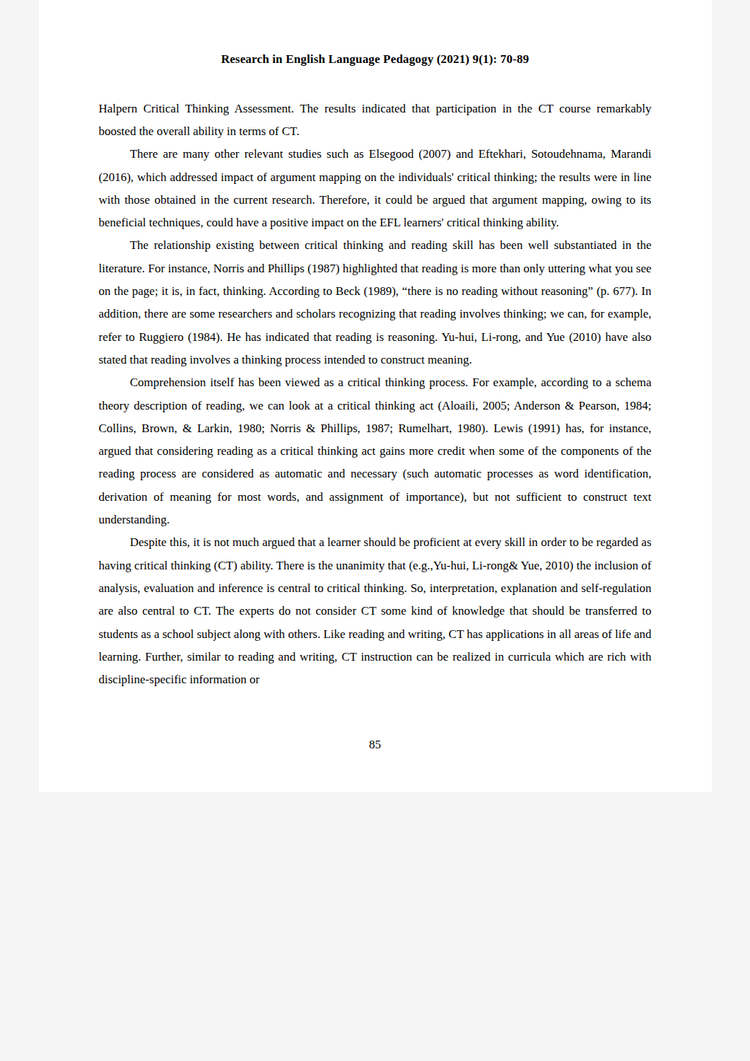Research in English Language Pedagogy (2021) 9(1): 70-89
Halpern Critical Thinking Assessment. The results indicated that participation in the CT course remarkably boosted the overall ability in terms of CT.
There are many other relevant studies such as Elsegood (2007) and Eftekhari, Sotoudehnama, Marandi (2016), which addressed impact of argument mapping on the individuals' critical thinking; the results were in line with those obtained in the current research. Therefore, it could be argued that argument mapping, owing to its beneficial techniques, could have a positive impact on the EFL learners' critical thinking ability.
The relationship existing between critical thinking and reading skill has been well substantiated in the literature. For instance, Norris and Phillips (1987) highlighted that reading is more than only uttering what you see on the page; it is, in fact, thinking. According to Beck (1989), “there is no reading without reasoning” (p. 677). In addition, there are some researchers and scholars recognizing that reading involves thinking; we can, for example, refer to Ruggiero (1984). He has indicated that reading is reasoning. Yu-hui, Li-rong, and Yue (2010) have also stated that reading involves a thinking process intended to construct meaning.
Comprehension itself has been viewed as a critical thinking process. For example, according to a schema theory description of reading, we can look at a critical thinking act (Aloaili, 2005; Anderson & Pearson, 1984; Collins, Brown, & Larkin, 1980; Norris & Phillips, 1987; Rumelhart, 1980). Lewis (1991) has, for instance, argued that considering reading as a critical thinking act gains more credit when some of the components of the reading process are considered as automatic and necessary (such automatic processes as word identification, derivation of meaning for most words, and assignment of importance), but not sufficient to construct text understanding.
Despite this, it is not much argued that a learner should be proficient at every skill in order to be regarded as having critical thinking (CT) ability. There is the unanimity that (e.g.,Yu-hui, Li-rong& Yue, 2010) the inclusion of analysis, evaluation and inference is central to critical thinking. So, interpretation, explanation and self-regulation are also central to CT. The experts do not consider CT some kind of knowledge that should be transferred to students as a school subject along with others. Like reading and writing, CT has applications in all areas of life and learning. Further, similar to reading and writing, CT instruction can be realized in curricula which are rich with discipline-specific information or
85